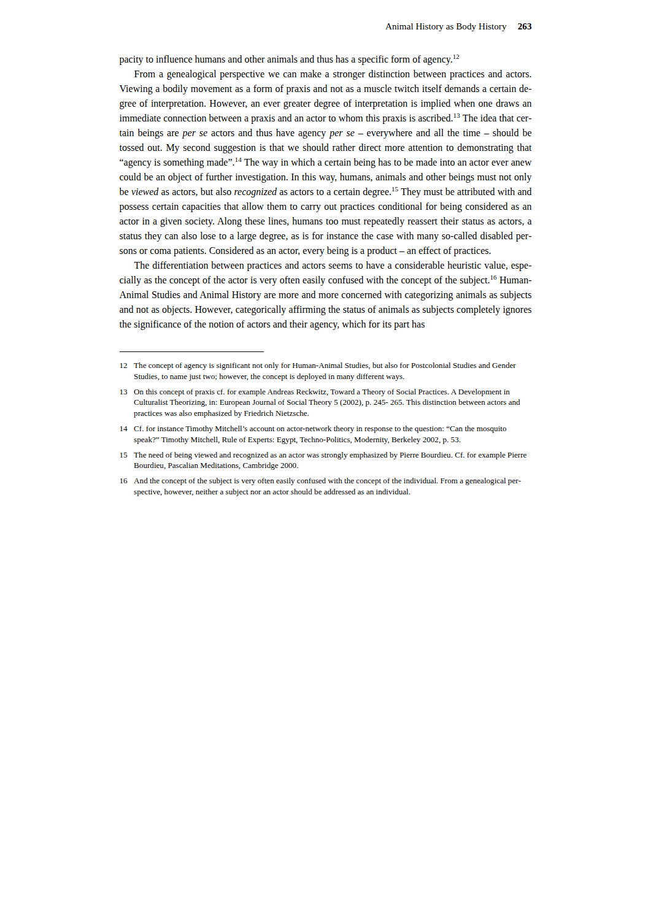Animal History as Body History 263
pacity to influence humans and other animals and thus has a specific form of agency.12
From a genealogical perspective we can make a stronger distinction between practices and actors. Viewing a bodily movement as a form of praxis and not as a muscle twitch itself demands a certain degree of interpretation. However, an ever greater degree of interpretation is implied when one draws an immediate connection between a praxis and an actor to whom this praxis is ascribed.13 The idea that certain beings are per se actors and thus have agency per se – everywhere and all the time – should be tossed out. My second suggestion is that we should rather direct more attention to demonstrating that “agency is something made”.14 The way in which a certain being has to be made into an actor ever anew could be an object of further investigation. In this way, humans, animals and other beings must not only be viewed as actors, but also recognized as actors to a certain degree.15 They must be attributed with and possess certain capacities that allow them to carry out practices conditional for being considered as an actor in a given society. Along these lines, humans too must repeatedly reassert their status as actors, a status they can also lose to a large degree, as is for instance the case with many so-called disabled persons or coma patients. Considered as an actor, every being is a product – an effect of practices.
The differentiation between practices and actors seems to have a considerable heuristic value, especially as the concept of the actor is very often easily confused with the concept of the subject.16 Human-Animal Studies and Animal History are more and more concerned with categorizing animals as subjects and not as objects. However, categorically affirming the status of animals as subjects completely ignores the significance of the notion of actors and their agency, which for its part has
12 The concept of agency is significant not only for Human-Animal Studies, but also for Postcolonial Studies and Gender Studies, to name just two; however, the concept is deployed in many different ways.
13 On this concept of praxis cf. for example Andreas Reckwitz, Toward a Theory of Social Practices. A Development in Culturalist Theorizing, in: European Journal of Social Theory 5 (2002), p. 245- 265. This distinction between actors and practices was also emphasized by Friedrich Nietzsche.
14 Cf. for instance Timothy Mitchell’s account on actor-network theory in response to the question: “Can the mosquito speak?” Timothy Mitchell, Rule of Experts: Egypt, Techno-Politics, Modernity, Berkeley 2002, p. 53.
15 The need of being viewed and recognized as an actor was strongly emphasized by Pierre Bourdieu. Cf. for example Pierre Bourdieu, Pascalian Meditations, Cambridge 2000.
16 And the concept of the subject is very often easily confused with the concept of the individual. From a genealogical perspective, however, neither a subject nor an actor should be addressed as an individual.